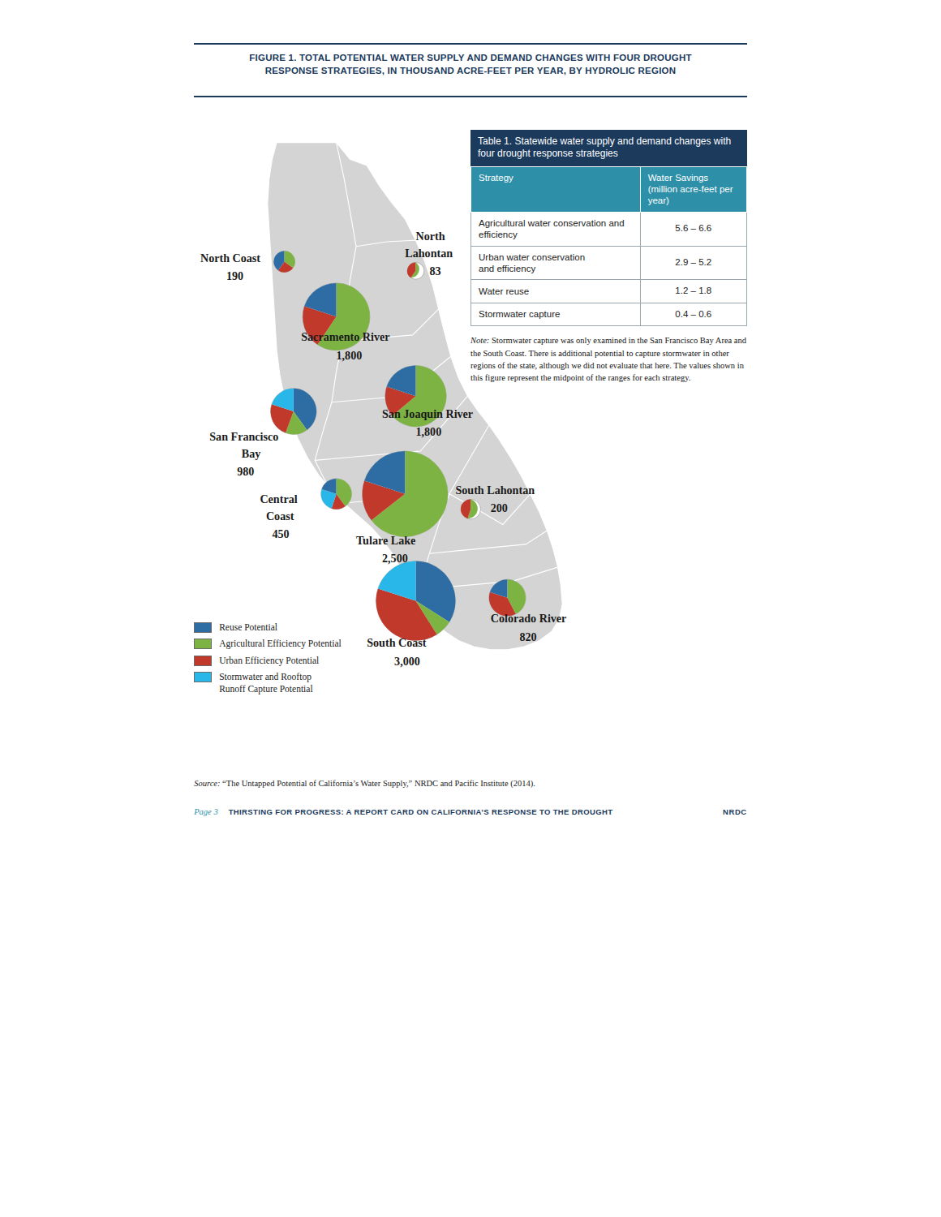Figure 1. Total Potential Water Supply and Demand Changes with Four Drought Response Strategies, in Thousand Acre-Feet per Year, by Hydrolic Region
Table 1. Statewide water supply and demand changes with four drought response strategies
| Strategy | Water Savings (million acre-feet per year) |
| --- | --- |
| Agricultural water conservation and efficiency | 5.6 – 6.6 |
| Urban water conservation and efficiency | 2.9 – 5.2 |
| Water reuse | 1.2 – 1.8 |
| Stormwater capture | 0.4 – 0.6 |
Note: Stormwater capture was only examined in the San Francisco Bay Area and the South Coast. There is additional potential to capture stormwater in other regions of the state, although we did not evaluate that here. The values shown in this figure represent the midpoint of the ranges for each strategy.
Map of California hydrologic regions with pie charts of water savings potential Outline of California divided into hydrologic regions. Each region is labeled with its name and total potential water savings in thousand acre-feet per year, accompanied by a pie chart showing the share from reuse, agricultural efficiency, urban efficiency, and stormwater and rooftop runoff capture. North Lahontan 83 North Coast 190 Sacramento River 1,800 San Joaquin River 1,800 San Francisco Bay 980 Central Coast 450 Tulare Lake 2,500 South Lahontan 200 South Coast 3,000 Colorado River 820
Reuse Potential
Agricultural Efficiency Potential
Urban Efficiency Potential
Stormwater and Rooftop
Runoff Capture Potential
Source: “The Untapped Potential of California’s Water Supply,” NRDC and Pacific Institute (2014).
Page 3 Thirsting for Progress: A Report Card on California’s Response to the Drought
NRDC